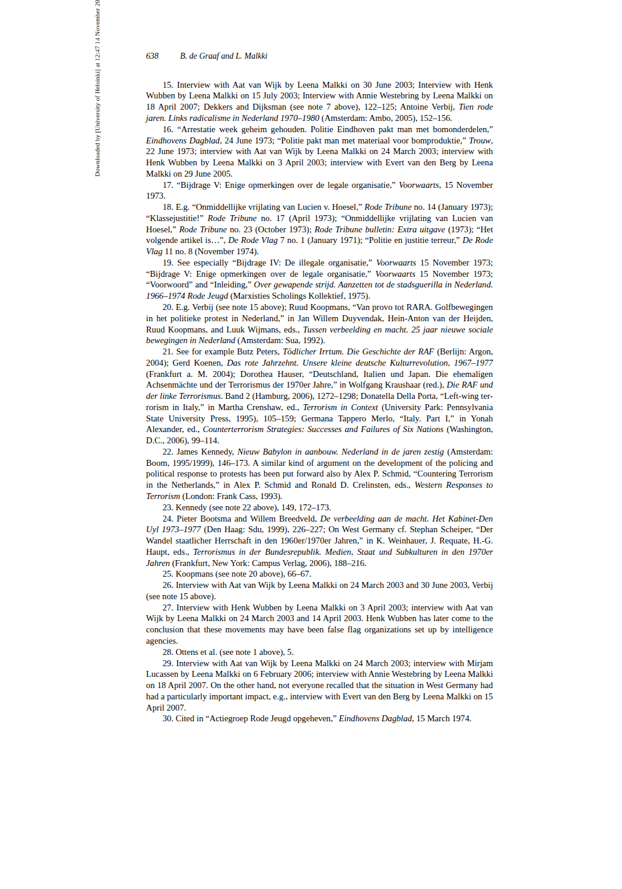Downloaded by [University of Helsinki] at 12:47 14 November 2013
638 B. de Graaf and L. Malkki
15. Interview with Aat van Wijk by Leena Malkki on 30 June 2003; Interview with Henk Wubben by Leena Malkki on 15 July 2003; Interview with Annie Westebring by Leena Malkki on 18 April 2007; Dekkers and Dijksman (see note 7 above), 122–125; Antoine Verbij, Tien rode jaren. Links radicalisme in Nederland 1970–1980 (Amsterdam: Ambo, 2005), 152–156.
16. “Arrestatie week geheim gehouden. Politie Eindhoven pakt man met bomonderdelen,” Eindhovens Dagblad, 24 June 1973; “Politie pakt man met materiaal voor bomproduktie,” Trouw, 22 June 1973; interview with Aat van Wijk by Leena Malkki on 24 March 2003; interview with Henk Wubben by Leena Malkki on 3 April 2003; interview with Evert van den Berg by Leena Malkki on 29 June 2005.
17. “Bijdrage V: Enige opmerkingen over de legale organisatie,” Voorwaarts, 15 November 1973.
18. E.g. “Onmiddellijke vrijlating van Lucien v. Hoesel,” Rode Tribune no. 14 (January 1973); “Klassejustitie!” Rode Tribune no. 17 (April 1973); “Onmiddellijke vrijlating van Lucien van Hoesel,” Rode Tribune no. 23 (October 1973); Rode Tribune bulletin: Extra uitgave (1973); “Het volgende artikel is…”, De Rode Vlag 7 no. 1 (January 1971); “Politie en justitie terreur,” De Rode Vlag 11 no. 8 (November 1974).
19. See especially “Bijdrage IV: De illegale organisatie,” Voorwaarts 15 November 1973; “Bijdrage V: Enige opmerkingen over de legale organisatie,” Voorwaarts 15 November 1973; “Voorwoord” and “Inleiding,” Over gewapende strijd. Aanzetten tot de stadsguerilla in Nederland. 1966–1974 Rode Jeugd (Marxisties Scholings Kollektief, 1975).
20. E.g. Verbij (see note 15 above); Ruud Koopmans, “Van provo tot RARA. Golfbewegingen in het politieke protest in Nederland,” in Jan Willem Duyvendak, Hein-Anton van der Heijden, Ruud Koopmans, and Luuk Wijmans, eds., Tussen verbeelding en macht. 25 jaar nieuwe sociale bewegingen in Nederland (Amsterdam: Sua, 1992).
21. See for example Butz Peters, Tödlicher Irrtum. Die Geschichte der RAF (Berlijn: Argon, 2004); Gerd Koenen, Das rote Jahrzehnt. Unsere kleine deutsche Kulturrevolution, 1967–1977 (Frankfurt a. M. 2004); Dorothea Hauser, “Deutschland, Italien und Japan. Die ehemaligen Achsenmächte und der Terrorismus der 1970er Jahre,” in Wolfgang Kraushaar (red.), Die RAF und der linke Terrorismus. Band 2 (Hamburg, 2006), 1272–1298; Donatella Della Porta, “Left-wing terrorism in Italy,” in Martha Crenshaw, ed., Terrorism in Context (University Park: Pennsylvania State University Press, 1995), 105–159; Germana Tappero Merlo, “Italy. Part I,” in Yonah Alexander, ed., Counterterrorism Strategies: Successes and Failures of Six Nations (Washington, D.C., 2006), 99–114.
22. James Kennedy, Nieuw Babylon in aanbouw. Nederland in de jaren zestig (Amsterdam: Boom, 1995/1999), 146–173. A similar kind of argument on the development of the policing and political response to protests has been put forward also by Alex P. Schmid, “Countering Terrorism in the Netherlands,” in Alex P. Schmid and Ronald D. Crelinsten, eds., Western Responses to Terrorism (London: Frank Cass, 1993).
23. Kennedy (see note 22 above), 149, 172–173.
24. Pieter Bootsma and Willem Breedveld, De verbeelding aan de macht. Het Kabinet-Den Uyl 1973–1977 (Den Haag: Sdu, 1999), 226–227; On West Germany cf. Stephan Scheiper, “Der Wandel staatlicher Herrschaft in den 1960er/1970er Jahren,” in K. Weinhauer, J. Requate, H.-G. Haupt, eds., Terrorismus in der Bundesrepublik. Medien, Staat und Subkulturen in den 1970er Jahren (Frankfurt, New York: Campus Verlag, 2006), 188–216.
25. Koopmans (see note 20 above), 66–67.
26. Interview with Aat van Wijk by Leena Malkki on 24 March 2003 and 30 June 2003, Verbij (see note 15 above).
27. Interview with Henk Wubben by Leena Malkki on 3 April 2003; interview with Aat van Wijk by Leena Malkki on 24 March 2003 and 14 April 2003. Henk Wubben has later come to the conclusion that these movements may have been false flag organizations set up by intelligence agencies.
28. Ottens et al. (see note 1 above), 5.
29. Interview with Aat van Wijk by Leena Malkki on 24 March 2003; interview with Mirjam Lucassen by Leena Malkki on 6 February 2006; interview with Annie Westebring by Leena Malkki on 18 April 2007. On the other hand, not everyone recalled that the situation in West Germany had had a particularly important impact, e.g., interview with Evert van den Berg by Leena Malkki on 15 April 2007.
30. Cited in “Actiegroep Rode Jeugd opgeheven,” Eindhovens Dagblad, 15 March 1974.